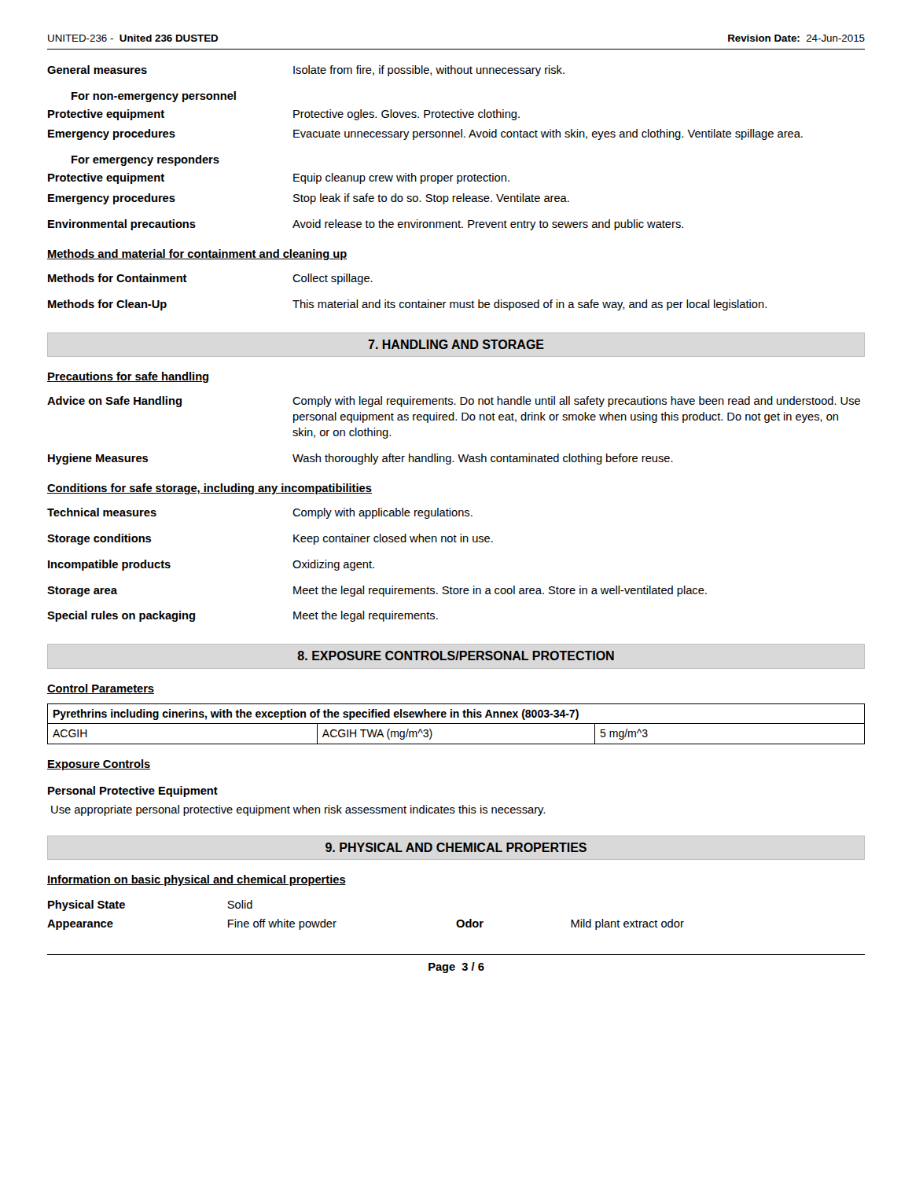UNITED-236 - United 236 DUSTED
Revision Date: 24-Jun-2015
| General measures | Isolate from fire, if possible, without unnecessary risk. |
For non-emergency personnel
| Protective equipment | Protective ogles. Gloves. Protective clothing. |
| Emergency procedures | Evacuate unnecessary personnel. Avoid contact with skin, eyes and clothing. Ventilate spillage area. |
For emergency responders
| Protective equipment | Equip cleanup crew with proper protection. |
| Emergency procedures | Stop leak if safe to do so. Stop release. Ventilate area. |
| Environmental precautions | Avoid release to the environment. Prevent entry to sewers and public waters. |
Methods and material for containment and cleaning up
| Methods for Containment | Collect spillage. |
| Methods for Clean-Up | This material and its container must be disposed of in a safe way, and as per local legislation. |
7. HANDLING AND STORAGE
Precautions for safe handling
| Advice on Safe Handling | Comply with legal requirements. Do not handle until all safety precautions have been read and understood. Use personal equipment as required. Do not eat, drink or smoke when using this product. Do not get in eyes, on skin, or on clothing. |
| Hygiene Measures | Wash thoroughly after handling. Wash contaminated clothing before reuse. |
Conditions for safe storage, including any incompatibilities
| Technical measures | Comply with applicable regulations. |
| Storage conditions | Keep container closed when not in use. |
| Incompatible products | Oxidizing agent. |
| Storage area | Meet the legal requirements. Store in a cool area. Store in a well-ventilated place. |
| Special rules on packaging | Meet the legal requirements. |
8. EXPOSURE CONTROLS/PERSONAL PROTECTION
Control Parameters
| Pyrethrins including cinerins, with the exception of the specified elsewhere in this Annex (8003-34-7) |
| ACGIH | ACGIH TWA (mg/m^3) | 5 mg/m^3 |
Exposure Controls
Personal Protective Equipment
Use appropriate personal protective equipment when risk assessment indicates this is necessary.
9. PHYSICAL AND CHEMICAL PROPERTIES
Information on basic physical and chemical properties
| Physical State | Solid | | |
| Appearance | Fine off white powder | Odor | Mild plant extract odor |
Page 3 / 6